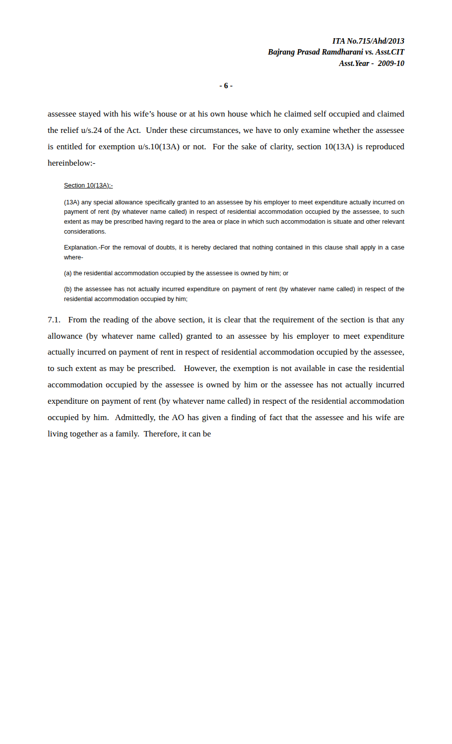ITA No.715/Ahd/2013 Bajrang Prasad Ramdharani vs. Asst.CIT Asst.Year - 2009-10
- 6 -
assessee stayed with his wife’s house or at his own house which he claimed self occupied and claimed the relief u/s.24 of the Act. Under these circumstances, we have to only examine whether the assessee is entitled for exemption u/s.10(13A) or not. For the sake of clarity, section 10(13A) is reproduced hereinbelow:-
Section 10(13A):-
(13A) any special allowance specifically granted to an assessee by his employer to meet expenditure actually incurred on payment of rent (by whatever name called) in respect of residential accommodation occupied by the assessee, to such extent as may be prescribed having regard to the area or place in which such accommodation is situate and other relevant considerations.
Explanation.-For the removal of doubts, it is hereby declared that nothing contained in this clause shall apply in a case where-
(a) the residential accommodation occupied by the assessee is owned by him; or
(b) the assessee has not actually incurred expenditure on payment of rent (by whatever name called) in respect of the residential accommodation occupied by him;
7.1. From the reading of the above section, it is clear that the requirement of the section is that any allowance (by whatever name called) granted to an assessee by his employer to meet expenditure actually incurred on payment of rent in respect of residential accommodation occupied by the assessee, to such extent as may be prescribed. However, the exemption is not available in case the residential accommodation occupied by the assessee is owned by him or the assessee has not actually incurred expenditure on payment of rent (by whatever name called) in respect of the residential accommodation occupied by him. Admittedly, the AO has given a finding of fact that the assessee and his wife are living together as a family. Therefore, it can be